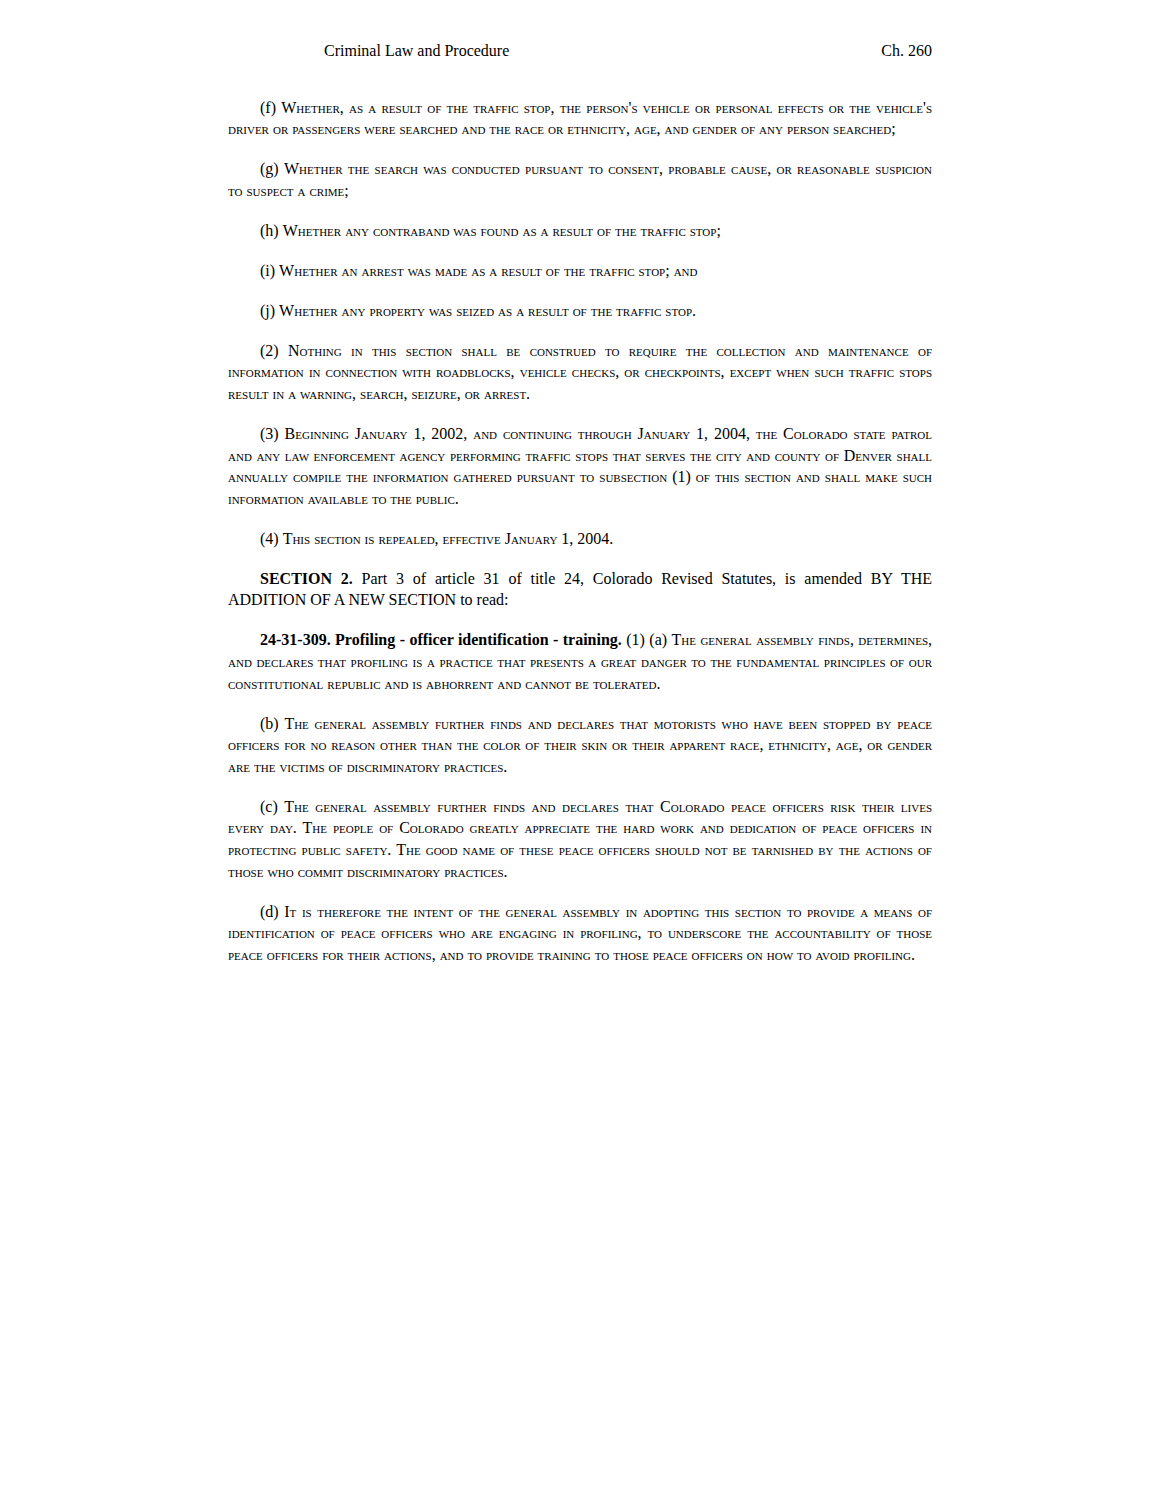Criminal Law and Procedure Ch. 260
(f) Whether, as a result of the traffic stop, the person's vehicle or personal effects or the vehicle's driver or passengers were searched and the race or ethnicity, age, and gender of any person searched;
(g) Whether the search was conducted pursuant to consent, probable cause, or reasonable suspicion to suspect a crime;
(h) Whether any contraband was found as a result of the traffic stop;
(i) Whether an arrest was made as a result of the traffic stop; and
(j) Whether any property was seized as a result of the traffic stop.
(2) Nothing in this section shall be construed to require the collection and maintenance of information in connection with roadblocks, vehicle checks, or checkpoints, except when such traffic stops result in a warning, search, seizure, or arrest.
(3) Beginning January 1, 2002, and continuing through January 1, 2004, the Colorado state patrol and any law enforcement agency performing traffic stops that serves the city and county of Denver shall annually compile the information gathered pursuant to subsection (1) of this section and shall make such information available to the public.
(4) This section is repealed, effective January 1, 2004.
SECTION 2. Part 3 of article 31 of title 24, Colorado Revised Statutes, is amended BY THE ADDITION OF A NEW SECTION to read:
24-31-309. Profiling - officer identification - training. (1) (a) The general assembly finds, determines, and declares that profiling is a practice that presents a great danger to the fundamental principles of our constitutional republic and is abhorrent and cannot be tolerated.
(b) The general assembly further finds and declares that motorists who have been stopped by peace officers for no reason other than the color of their skin or their apparent race, ethnicity, age, or gender are the victims of discriminatory practices.
(c) The general assembly further finds and declares that Colorado peace officers risk their lives every day. The people of Colorado greatly appreciate the hard work and dedication of peace officers in protecting public safety. The good name of these peace officers should not be tarnished by the actions of those who commit discriminatory practices.
(d) It is therefore the intent of the general assembly in adopting this section to provide a means of identification of peace officers who are engaging in profiling, to underscore the accountability of those peace officers for their actions, and to provide training to those peace officers on how to avoid profiling.